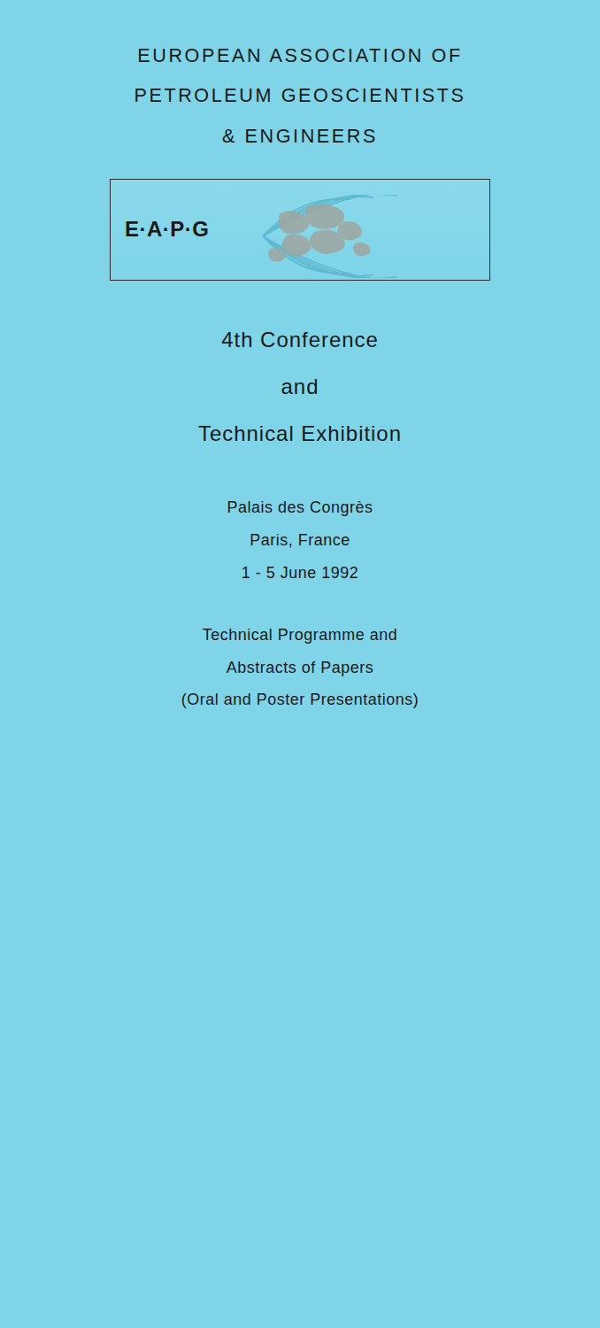European Association of Petroleum Geoscientists & Engineers
E·A·P·G
4th Conference and Technical Exhibition
Palais des Congrès Paris, France 1 - 5 June 1992
Technical Programme and Abstracts of Papers (Oral and Poster Presentations)